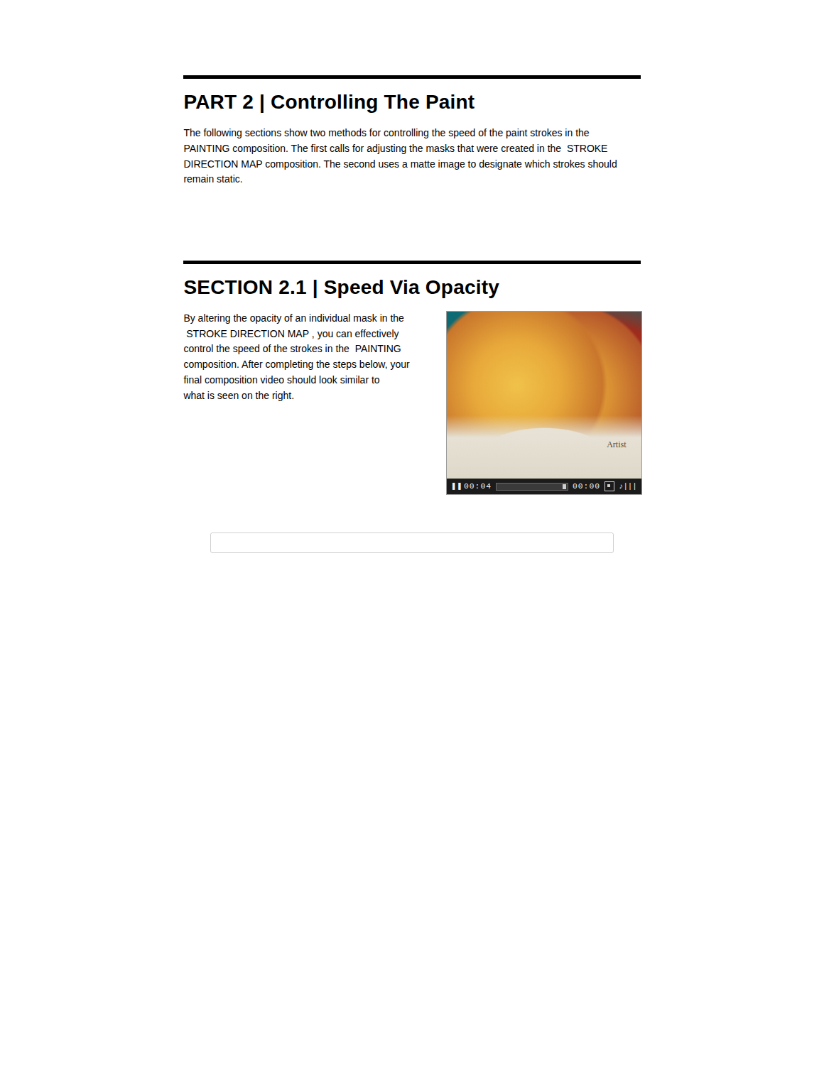PART 2 | Controlling The Paint
The following sections show two methods for controlling the speed of the paint strokes in the PAINTING composition. The first calls for adjusting the masks that were created in the STROKE DIRECTION MAP composition. The second uses a matte image to designate which strokes should remain static.
SECTION 2.1 | Speed Via Opacity
By altering the opacity of an individual mask in the
STROKE DIRECTION MAP , you can effectively control the speed of the strokes in the PAINTING composition. After completing the steps below, your final composition video should look similar to
what is seen on the right.
Artist
❚❚ 00:04 00:00 ♪|||